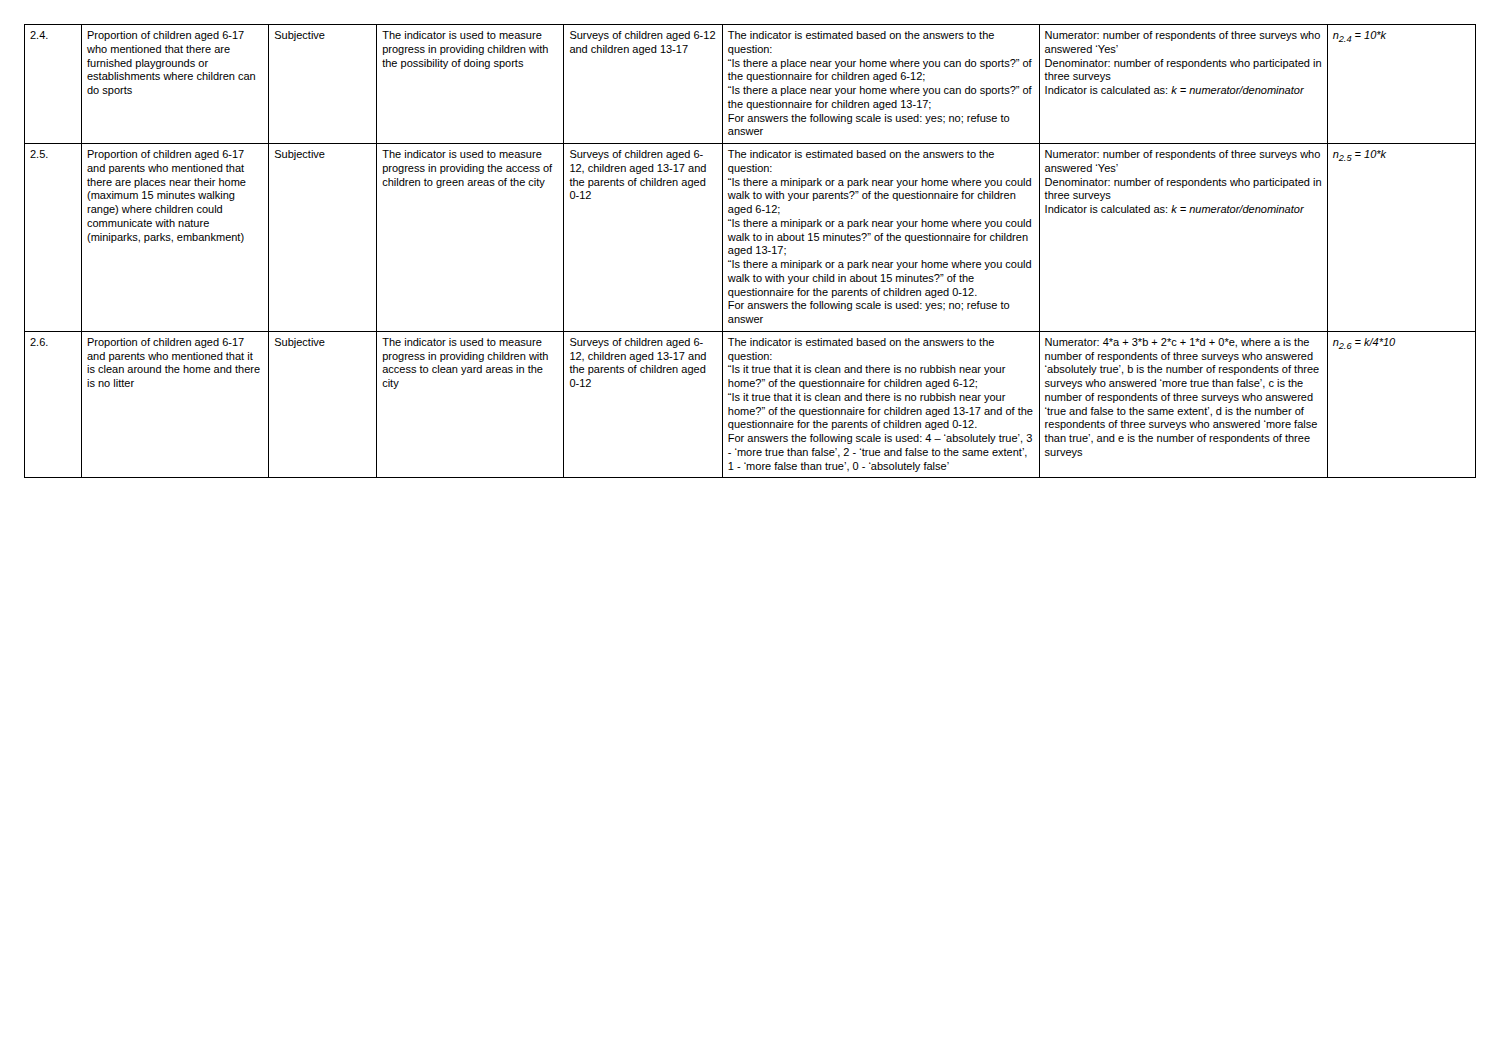| 2.4. | Proportion of children aged 6-17 who mentioned that there are furnished playgrounds or establishments where children can do sports | Subjective | The indicator is used to measure progress in providing children with the possibility of doing sports | Surveys of children aged 6-12 and children aged 13-17 | The indicator is estimated based on the answers to the question: “Is there a place near your home where you can do sports?” of the questionnaire for children aged 6-12; “Is there a place near your home where you can do sports?” of the questionnaire for children aged 13-17; For answers the following scale is used: yes; no; refuse to answer | Numerator: number of respondents of three surveys who answered ‘Yes’ Denominator: number of respondents who participated in three surveys Indicator is calculated as: k = numerator/denominator | n 2.4 = 10*k |
| 2.5. | Proportion of children aged 6-17 and parents who mentioned that there are places near their home (maximum 15 minutes walking range) where children could communicate with nature (miniparks, parks, embankment) | Subjective | The indicator is used to measure progress in providing the access of children to green areas of the city | Surveys of children aged 6-12, children aged 13-17 and the parents of children aged 0-12 | The indicator is estimated based on the answers to the question: “Is there a minipark or a park near your home where you could walk to with your parents?” of the questionnaire for children aged 6-12; “Is there a minipark or a park near your home where you could walk to in about 15 minutes?” of the questionnaire for children aged 13-17; “Is there a minipark or a park near your home where you could walk to with your child in about 15 minutes?” of the questionnaire for the parents of children aged 0-12. For answers the following scale is used: yes; no; refuse to answer | Numerator: number of respondents of three surveys who answered ‘Yes’ Denominator: number of respondents who participated in three surveys Indicator is calculated as: k = numerator/denominator | n 2.5 = 10*k |
| 2.6. | Proportion of children aged 6-17 and parents who mentioned that it is clean around the home and there is no litter | Subjective | The indicator is used to measure progress in providing children with access to clean yard areas in the city | Surveys of children aged 6-12, children aged 13-17 and the parents of children aged 0-12 | The indicator is estimated based on the answers to the question: “Is it true that it is clean and there is no rubbish near your home?” of the questionnaire for children aged 6-12; “Is it true that it is clean and there is no rubbish near your home?” of the questionnaire for children aged 13-17 and of the questionnaire for the parents of children aged 0-12. For answers the following scale is used: 4 – ‘absolutely true’, 3 - ‘more true than false’, 2 - ‘true and false to the same extent’, 1 - ‘more false than true’, 0 - ‘absolutely false’ | Numerator: 4*a + 3*b + 2*c + 1*d + 0*e, where a is the number of respondents of three surveys who answered ‘absolutely true’, b is the number of respondents of three surveys who answered ‘more true than false’, c is the number of respondents of three surveys who answered ‘true and false to the same extent’, d is the number of respondents of three surveys who answered ‘more false than true’, and e is the number of respondents of three surveys | n 2.6 = k/4*10 |